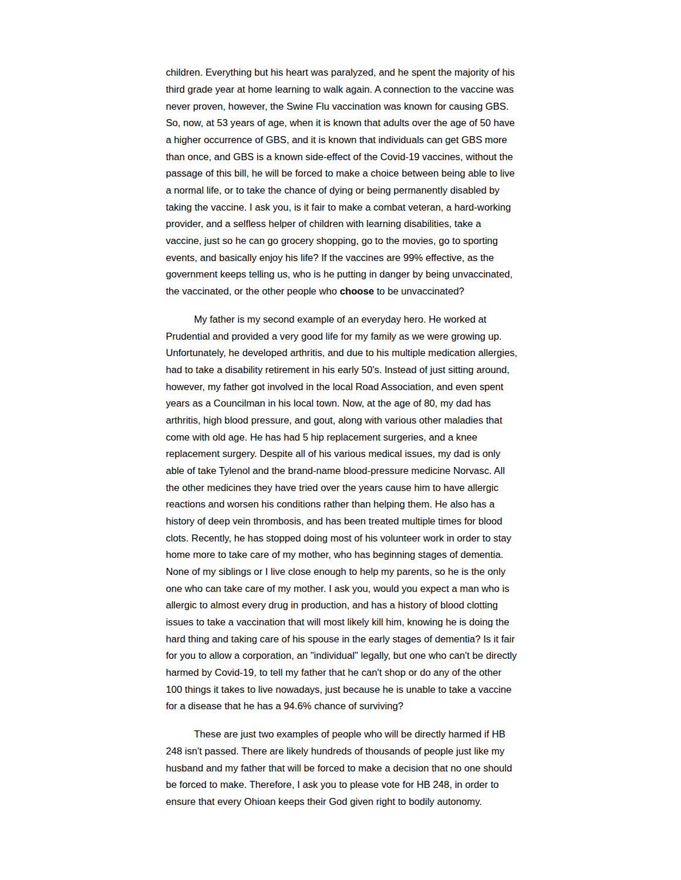children. Everything but his heart was paralyzed, and he spent the majority of his third grade year at home learning to walk again. A connection to the vaccine was never proven, however, the Swine Flu vaccination was known for causing GBS. So, now, at 53 years of age, when it is known that adults over the age of 50 have a higher occurrence of GBS, and it is known that individuals can get GBS more than once, and GBS is a known side-effect of the Covid-19 vaccines, without the passage of this bill, he will be forced to make a choice between being able to live a normal life, or to take the chance of dying or being permanently disabled by taking the vaccine. I ask you, is it fair to make a combat veteran, a hard-working provider, and a selfless helper of children with learning disabilities, take a vaccine, just so he can go grocery shopping, go to the movies, go to sporting events, and basically enjoy his life? If the vaccines are 99% effective, as the government keeps telling us, who is he putting in danger by being unvaccinated, the vaccinated, or the other people who choose to be unvaccinated?
My father is my second example of an everyday hero. He worked at Prudential and provided a very good life for my family as we were growing up. Unfortunately, he developed arthritis, and due to his multiple medication allergies, had to take a disability retirement in his early 50's. Instead of just sitting around, however, my father got involved in the local Road Association, and even spent years as a Councilman in his local town. Now, at the age of 80, my dad has arthritis, high blood pressure, and gout, along with various other maladies that come with old age. He has had 5 hip replacement surgeries, and a knee replacement surgery. Despite all of his various medical issues, my dad is only able of take Tylenol and the brand-name blood-pressure medicine Norvasc. All the other medicines they have tried over the years cause him to have allergic reactions and worsen his conditions rather than helping them. He also has a history of deep vein thrombosis, and has been treated multiple times for blood clots. Recently, he has stopped doing most of his volunteer work in order to stay home more to take care of my mother, who has beginning stages of dementia. None of my siblings or I live close enough to help my parents, so he is the only one who can take care of my mother. I ask you, would you expect a man who is allergic to almost every drug in production, and has a history of blood clotting issues to take a vaccination that will most likely kill him, knowing he is doing the hard thing and taking care of his spouse in the early stages of dementia? Is it fair for you to allow a corporation, an "individual" legally, but one who can't be directly harmed by Covid-19, to tell my father that he can't shop or do any of the other 100 things it takes to live nowadays, just because he is unable to take a vaccine for a disease that he has a 94.6% chance of surviving?
These are just two examples of people who will be directly harmed if HB 248 isn't passed. There are likely hundreds of thousands of people just like my husband and my father that will be forced to make a decision that no one should be forced to make. Therefore, I ask you to please vote for HB 248, in order to ensure that every Ohioan keeps their God given right to bodily autonomy.